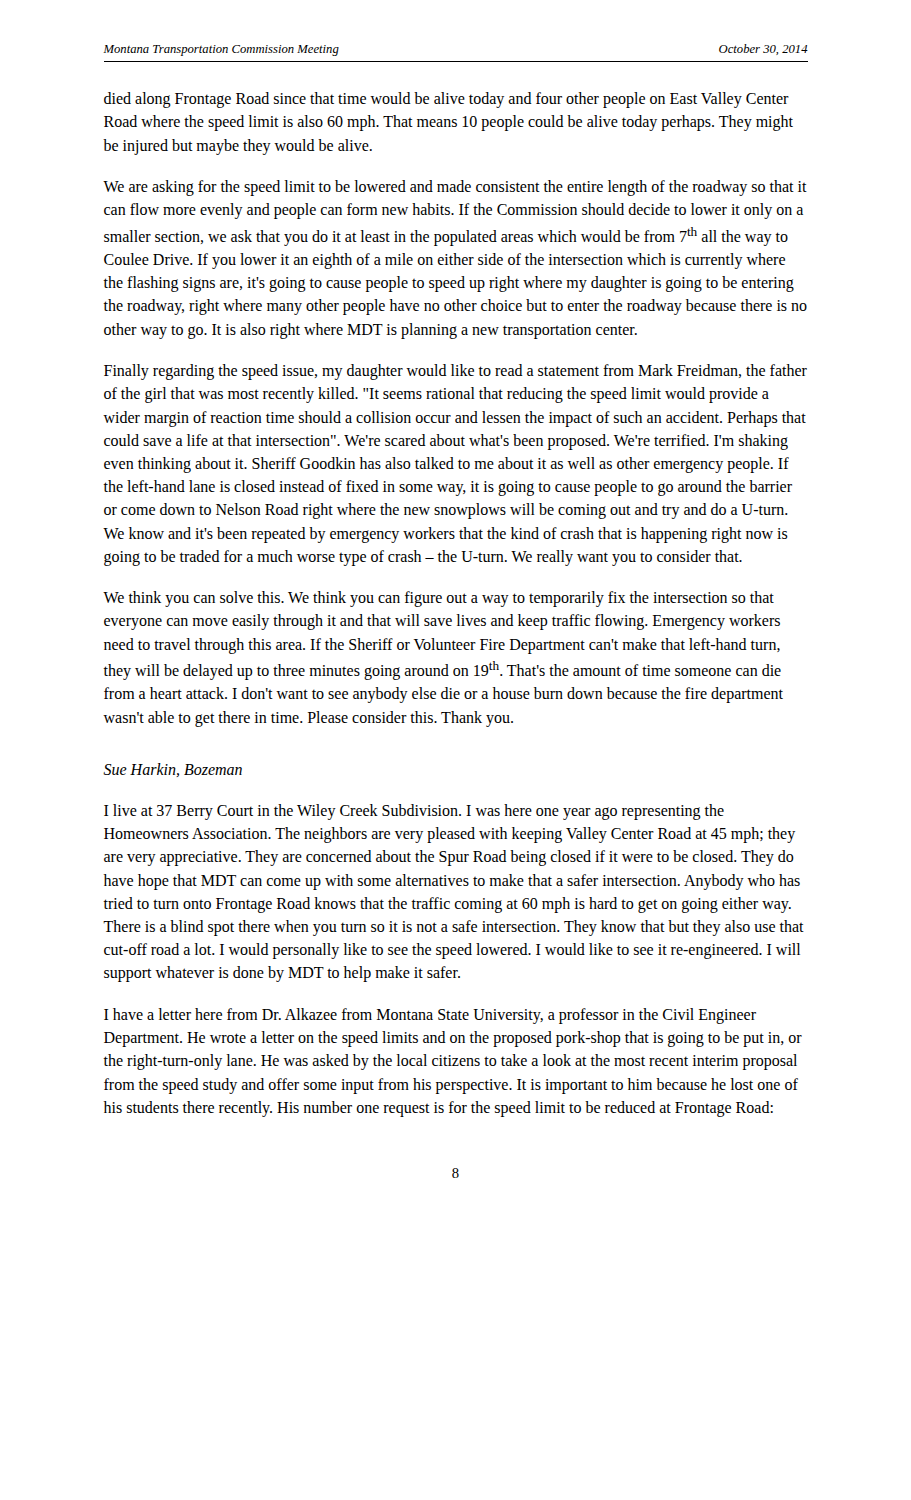Montana Transportation Commission Meeting October 30, 2014
died along Frontage Road since that time would be alive today and four other people on East Valley Center Road where the speed limit is also 60 mph. That means 10 people could be alive today perhaps. They might be injured but maybe they would be alive.
We are asking for the speed limit to be lowered and made consistent the entire length of the roadway so that it can flow more evenly and people can form new habits. If the Commission should decide to lower it only on a smaller section, we ask that you do it at least in the populated areas which would be from 7th all the way to Coulee Drive. If you lower it an eighth of a mile on either side of the intersection which is currently where the flashing signs are, it's going to cause people to speed up right where my daughter is going to be entering the roadway, right where many other people have no other choice but to enter the roadway because there is no other way to go. It is also right where MDT is planning a new transportation center.
Finally regarding the speed issue, my daughter would like to read a statement from Mark Freidman, the father of the girl that was most recently killed. "It seems rational that reducing the speed limit would provide a wider margin of reaction time should a collision occur and lessen the impact of such an accident. Perhaps that could save a life at that intersection". We're scared about what's been proposed. We're terrified. I'm shaking even thinking about it. Sheriff Goodkin has also talked to me about it as well as other emergency people. If the left-hand lane is closed instead of fixed in some way, it is going to cause people to go around the barrier or come down to Nelson Road right where the new snowplows will be coming out and try and do a U-turn. We know and it's been repeated by emergency workers that the kind of crash that is happening right now is going to be traded for a much worse type of crash – the U-turn. We really want you to consider that.
We think you can solve this. We think you can figure out a way to temporarily fix the intersection so that everyone can move easily through it and that will save lives and keep traffic flowing. Emergency workers need to travel through this area. If the Sheriff or Volunteer Fire Department can't make that left-hand turn, they will be delayed up to three minutes going around on 19th. That's the amount of time someone can die from a heart attack. I don't want to see anybody else die or a house burn down because the fire department wasn't able to get there in time. Please consider this. Thank you.
Sue Harkin, Bozeman
I live at 37 Berry Court in the Wiley Creek Subdivision. I was here one year ago representing the Homeowners Association. The neighbors are very pleased with keeping Valley Center Road at 45 mph; they are very appreciative. They are concerned about the Spur Road being closed if it were to be closed. They do have hope that MDT can come up with some alternatives to make that a safer intersection. Anybody who has tried to turn onto Frontage Road knows that the traffic coming at 60 mph is hard to get on going either way. There is a blind spot there when you turn so it is not a safe intersection. They know that but they also use that cut-off road a lot. I would personally like to see the speed lowered. I would like to see it re-engineered. I will support whatever is done by MDT to help make it safer.
I have a letter here from Dr. Alkazee from Montana State University, a professor in the Civil Engineer Department. He wrote a letter on the speed limits and on the proposed pork-shop that is going to be put in, or the right-turn-only lane. He was asked by the local citizens to take a look at the most recent interim proposal from the speed study and offer some input from his perspective. It is important to him because he lost one of his students there recently. His number one request is for the speed limit to be reduced at Frontage Road:
8